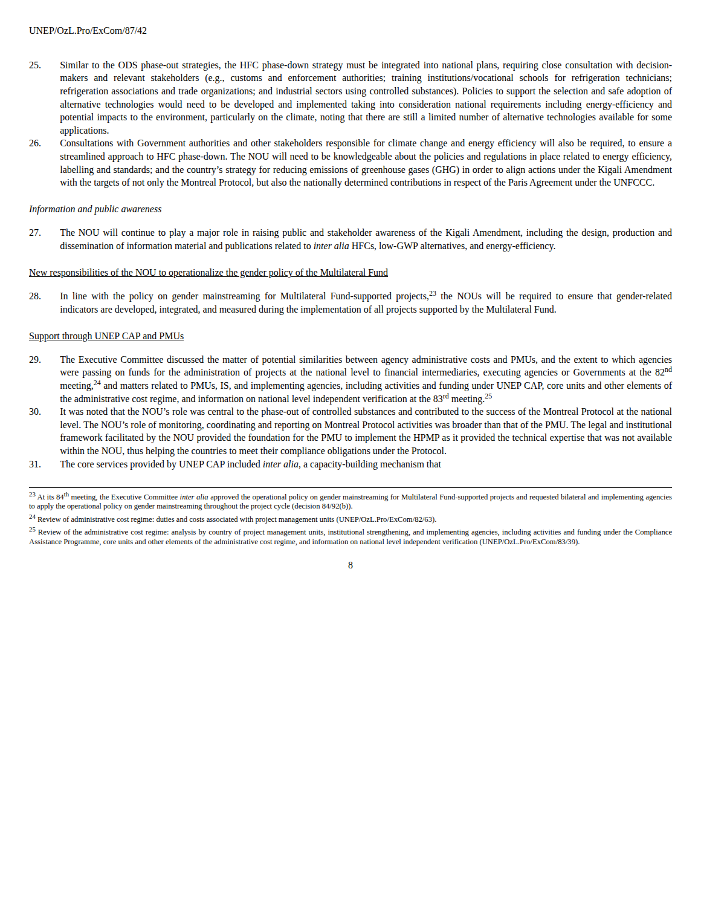UNEP/OzL.Pro/ExCom/87/42
25.
Similar to the ODS phase-out strategies, the HFC phase-down strategy must be integrated into national plans, requiring close consultation with decision-makers and relevant stakeholders (e.g., customs and enforcement authorities; training institutions/vocational schools for refrigeration technicians; refrigeration associations and trade organizations; and industrial sectors using controlled substances). Policies to support the selection and safe adoption of alternative technologies would need to be developed and implemented taking into consideration national requirements including energy-efficiency and potential impacts to the environment, particularly on the climate, noting that there are still a limited number of alternative technologies available for some applications.
26.
Consultations with Government authorities and other stakeholders responsible for climate change and energy efficiency will also be required, to ensure a streamlined approach to HFC phase-down. The NOU will need to be knowledgeable about the policies and regulations in place related to energy efficiency, labelling and standards; and the country’s strategy for reducing emissions of greenhouse gases (GHG) in order to align actions under the Kigali Amendment with the targets of not only the Montreal Protocol, but also the nationally determined contributions in respect of the Paris Agreement under the UNFCCC.
Information and public awareness
27.
The NOU will continue to play a major role in raising public and stakeholder awareness of the Kigali Amendment, including the design, production and dissemination of information material and publications related to inter alia HFCs, low-GWP alternatives, and energy-efficiency.
New responsibilities of the NOU to operationalize the gender policy of the Multilateral Fund
28.
In line with the policy on gender mainstreaming for Multilateral Fund-supported projects,23 the NOUs will be required to ensure that gender-related indicators are developed, integrated, and measured during the implementation of all projects supported by the Multilateral Fund.
Support through UNEP CAP and PMUs
29.
The Executive Committee discussed the matter of potential similarities between agency administrative costs and PMUs, and the extent to which agencies were passing on funds for the administration of projects at the national level to financial intermediaries, executing agencies or Governments at the 82nd meeting,24 and matters related to PMUs, IS, and implementing agencies, including activities and funding under UNEP CAP, core units and other elements of the administrative cost regime, and information on national level independent verification at the 83rd meeting.25
30.
It was noted that the NOU’s role was central to the phase-out of controlled substances and contributed to the success of the Montreal Protocol at the national level. The NOU’s role of monitoring, coordinating and reporting on Montreal Protocol activities was broader than that of the PMU. The legal and institutional framework facilitated by the NOU provided the foundation for the PMU to implement the HPMP as it provided the technical expertise that was not available within the NOU, thus helping the countries to meet their compliance obligations under the Protocol.
31.
The core services provided by UNEP CAP included inter alia, a capacity-building mechanism that
23 At its 84th meeting, the Executive Committee inter alia approved the operational policy on gender mainstreaming for Multilateral Fund-supported projects and requested bilateral and implementing agencies to apply the operational policy on gender mainstreaming throughout the project cycle (decision 84/92(b)).
24 Review of administrative cost regime: duties and costs associated with project management units (UNEP/OzL.Pro/ExCom/82/63).
25 Review of the administrative cost regime: analysis by country of project management units, institutional strengthening, and implementing agencies, including activities and funding under the Compliance Assistance Programme, core units and other elements of the administrative cost regime, and information on national level independent verification (UNEP/OzL.Pro/ExCom/83/39).
8